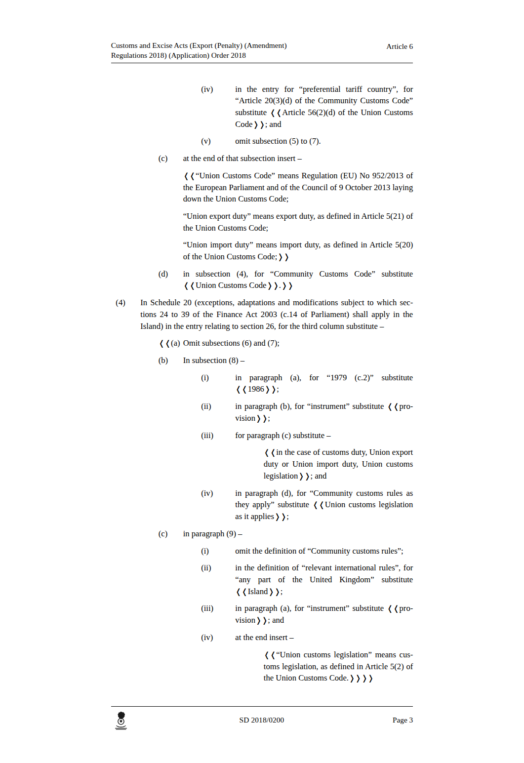Customs and Excise Acts (Export (Penalty) (Amendment)
Regulations 2018) (Application) Order 2018
Article 6
(iv) in the entry for “preferential tariff country”, for “Article 20(3)(d) of the Community Customs Code” substitute ❬❬Article 56(2)(d) of the Union Customs Code❭❭; and
(v) omit subsection (5) to (7).
(c) at the end of that subsection insert –
❬❬“Union Customs Code” means Regulation (EU) No 952/2013 of the European Parliament and of the Council of 9 October 2013 laying down the Union Customs Code;
“Union export duty” means export duty, as defined in Article 5(21) of the Union Customs Code;
“Union import duty” means import duty, as defined in Article 5(20) of the Union Customs Code;❭❭
(d) in subsection (4), for “Community Customs Code” substitute ❬❬Union Customs Code❭❭.❭❭
(4) In Schedule 20 (exceptions, adaptations and modifications subject to which sections 24 to 39 of the Finance Act 2003 (c.14 of Parliament) shall apply in the Island) in the entry relating to section 26, for the third column substitute –
❬❬(a) Omit subsections (6) and (7);
(b) In subsection (8) –
(i) in paragraph (a), for “1979 (c.2)” substitute ❬❬1986❭❭;
(ii) in paragraph (b), for “instrument” substitute ❬❬provision❭❭;
(iii) for paragraph (c) substitute –
❬❬in the case of customs duty, Union export duty or Union import duty, Union customs legislation❭❭; and
(iv) in paragraph (d), for “Community customs rules as they apply” substitute ❬❬Union customs legislation as it applies❭❭;
(c) in paragraph (9) –
(i) omit the definition of “Community customs rules”;
(ii) in the definition of “relevant international rules”, for “any part of the United Kingdom” substitute ❬❬Island❭❭;
(iii) in paragraph (a), for “instrument” substitute ❬❬provision❭❭; and
(iv) at the end insert –
❬❬“Union customs legislation” means customs legislation, as defined in Article 5(2) of the Union Customs Code.❭❭❭❭
SD 2018/0200
Page 3